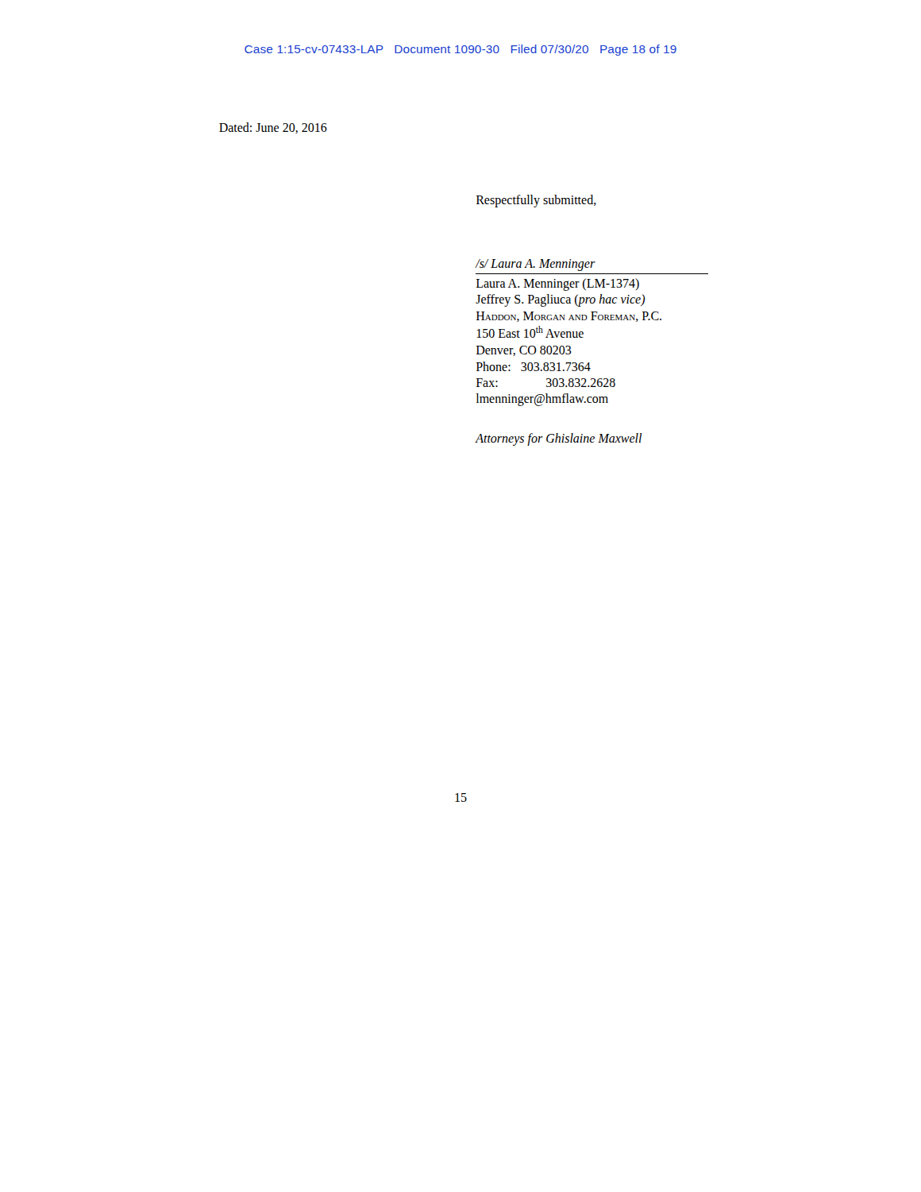Case 1:15-cv-07433-LAP Document 1090-30 Filed 07/30/20 Page 18 of 19
Dated: June 20, 2016
Respectfully submitted,
/s/ Laura A. Menninger
Laura A. Menninger (LM-1374)
Jeffrey S. Pagliuca (pro hac vice)
Haddon, Morgan and Foreman, P.C.
150 East 10th Avenue
Denver, CO 80203
Phone: 303.831.7364
Fax: 303.832.2628
lmenninger@hmflaw.com
Attorneys for Ghislaine Maxwell
15